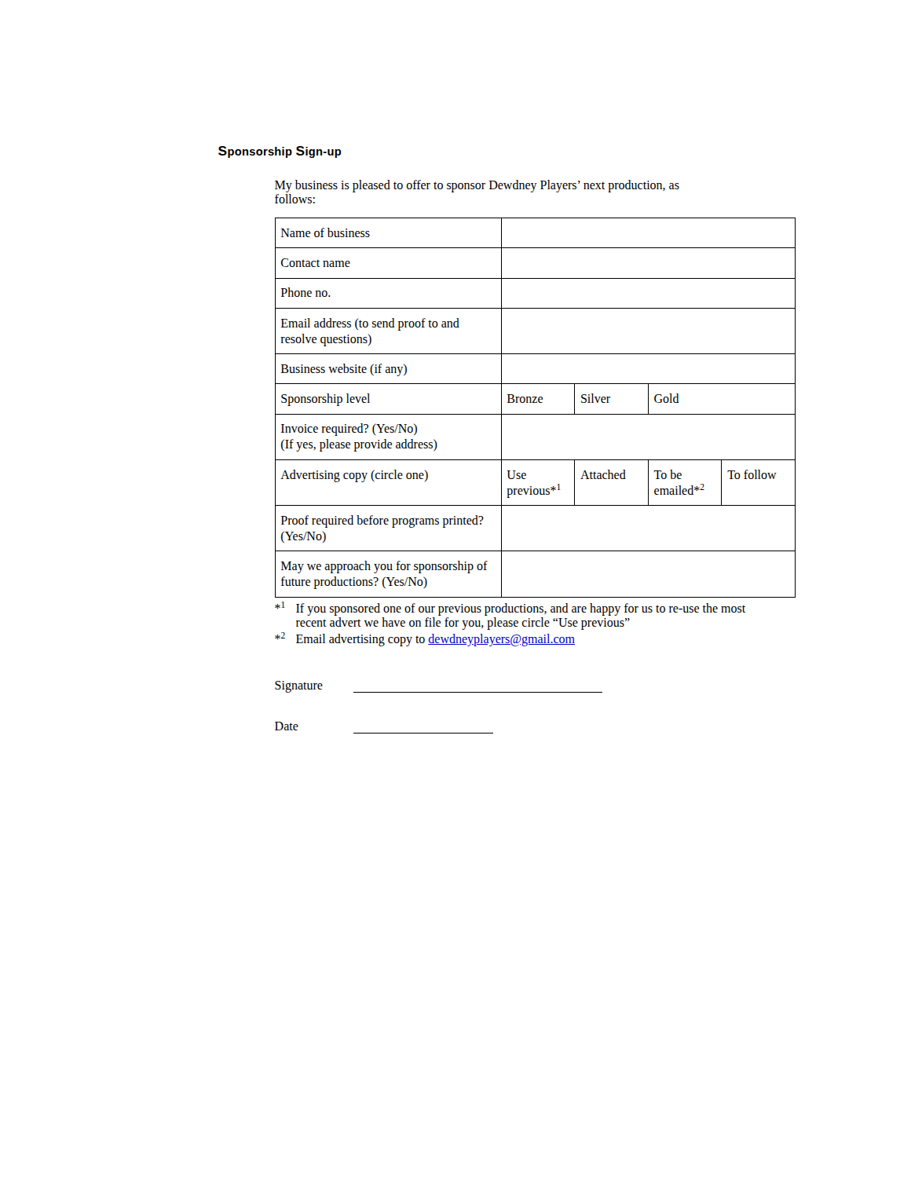Sponsorship Sign-up
My business is pleased to offer to sponsor Dewdney Players’ next production, as follows:
| Name of business | |
| Contact name | |
| Phone no. | |
| Email address (to send proof to and resolve questions) | |
| Business website (if any) | |
| Sponsorship level | Bronze | Silver | Gold |
| Invoice required? (Yes/No) (If yes, please provide address) | |
| Advertising copy (circle one) | Use previous* 1 | Attached | To be emailed* 2 | To follow |
| Proof required before programs printed? (Yes/No) | |
| May we approach you for sponsorship of future productions? (Yes/No) | |
*1 If you sponsored one of our previous productions, and are happy for us to re-use the most recent advert we have on file for you, please circle “Use previous”
*2 Email advertising copy to dewdneyplayers@gmail.com
Signature
Date